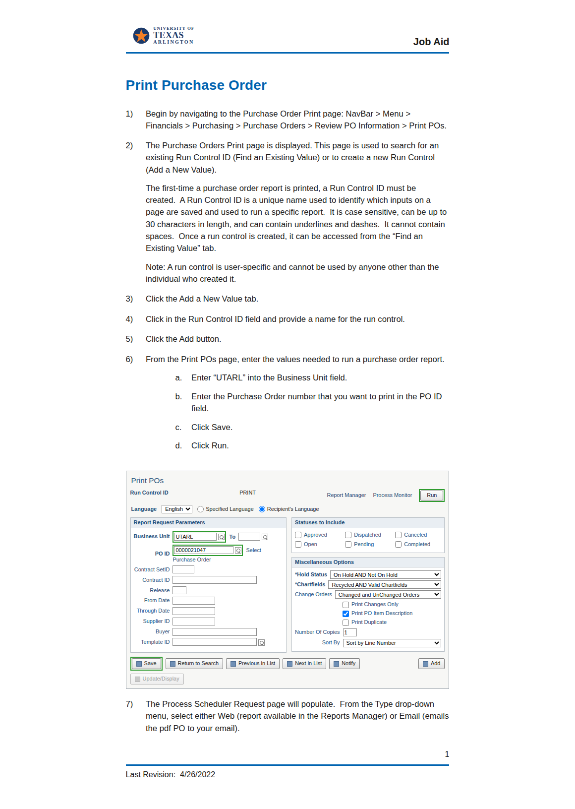University of TEXAS Arlington
Job Aid
Print Purchase Order
Begin by navigating to the Purchase Order Print page: NavBar > Menu > Financials > Purchasing > Purchase Orders > Review PO Information > Print POs.
The Purchase Orders Print page is displayed. This page is used to search for an existing Run Control ID (Find an Existing Value) or to create a new Run Control (Add a New Value).
The first-time a purchase order report is printed, a Run Control ID must be created. A Run Control ID is a unique name used to identify which inputs on a page are saved and used to run a specific report. It is case sensitive, can be up to 30 characters in length, and can contain underlines and dashes. It cannot contain spaces. Once a run control is created, it can be accessed from the “Find an Existing Value” tab.
Note: A run control is user-specific and cannot be used by anyone other than the individual who created it.
Click the Add a New Value tab.
Click in the Run Control ID field and provide a name for the run control.
Click the Add button.
From the Print POs page, enter the values needed to run a purchase order report.
Enter “UTARL” into the Business Unit field.
Enter the Purchase Order number that you want to print in the PO ID field.
Click Save.
Click Run.
Print POs
Run Control ID PRINT
Report Manager Process Monitor Run
Language English Specified Language Recipient's Language
Report Request Parameters
Business Unit To PO ID Select Purchase Order Contract SetID Contract ID Release From Date Through Date Supplier ID Buyer Template ID
Statuses to Include
Approved Dispatched Canceled Open Pending Completed
Miscellaneous Options
*Hold Status On Hold AND Not On Hold
*Chartfields Recycled AND Valid Chartfields
Change Orders Changed and UnChanged Orders
Print Changes Only Print PO Item Description Print Duplicate
Number Of Copies Sort By Sort by Line Number
Save Return to Search Previous in List Next in List Notify Add Update/Display
The Process Scheduler Request page will populate. From the Type drop-down menu, select either Web (report available in the Reports Manager) or Email (emails the pdf PO to your email).
1
Last Revision: 4/26/2022